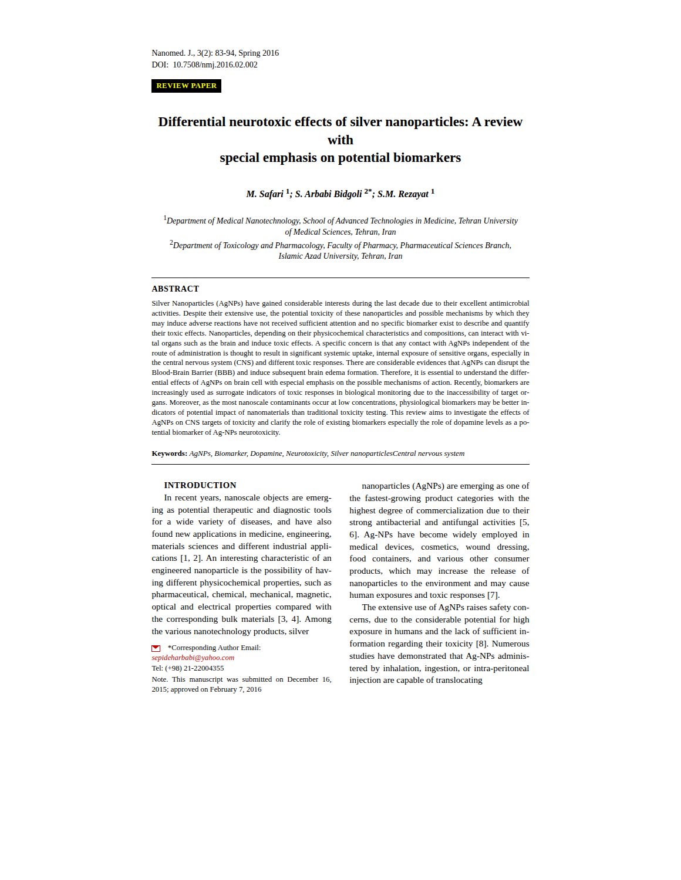Nanomed. J., 3(2): 83-94, Spring 2016
DOI: 10.7508/nmj.2016.02.002
REVIEW PAPER
Differential neurotoxic effects of silver nanoparticles: A review with
special emphasis on potential biomarkers
M. Safari 1; S. Arbabi Bidgoli 2*; S.M. Rezayat 1
1Department of Medical Nanotechnology, School of Advanced Technologies in Medicine, Tehran University
of Medical Sciences, Tehran, Iran
2Department of Toxicology and Pharmacology, Faculty of Pharmacy, Pharmaceutical Sciences Branch,
Islamic Azad University, Tehran, Iran
ABSTRACT
Silver Nanoparticles (AgNPs) have gained considerable interests during the last decade due to their excellent antimicrobial activities. Despite their extensive use, the potential toxicity of these nanoparticles and possible mechanisms by which they may induce adverse reactions have not received sufficient attention and no specific biomarker exist to describe and quantify their toxic effects. Nanoparticles, depending on their physicochemical characteristics and compositions, can interact with vital organs such as the brain and induce toxic effects. A specific concern is that any contact with AgNPs independent of the route of administration is thought to result in significant systemic uptake, internal exposure of sensitive organs, especially in the central nervous system (CNS) and different toxic responses. There are considerable evidences that AgNPs can disrupt the Blood-Brain Barrier (BBB) and induce subsequent brain edema formation. Therefore, it is essential to understand the differential effects of AgNPs on brain cell with especial emphasis on the possible mechanisms of action. Recently, biomarkers are increasingly used as surrogate indicators of toxic responses in biological monitoring due to the inaccessibility of target organs. Moreover, as the most nanoscale contaminants occur at low concentrations, physiological biomarkers may be better indicators of potential impact of nanomaterials than traditional toxicity testing. This review aims to investigate the effects of AgNPs on CNS targets of toxicity and clarify the role of existing biomarkers especially the role of dopamine levels as a potential biomarker of Ag-NPs neurotoxicity.
Keywords: AgNPs, Biomarker, Dopamine, Neurotoxicity, Silver nanoparticlesCentral nervous system
INTRODUCTION
In recent years, nanoscale objects are emerging as potential therapeutic and diagnostic tools for a wide variety of diseases, and have also found new applications in medicine, engineering, materials sciences and different industrial applications [1, 2]. An interesting characteristic of an engineered nanoparticle is the possibility of having different physicochemical properties, such as pharmaceutical, chemical, mechanical, magnetic, optical and electrical properties compared with the corresponding bulk materials [3, 4]. Among the various nanotechnology products, silver
*Corresponding Author Email: sepideharbabi@yahoo.com
Tel: (+98) 21-22004355
Note. This manuscript was submitted on December 16, 2015; approved on February 7, 2016
nanoparticles (AgNPs) are emerging as one of the fastest-growing product categories with the highest degree of commercialization due to their strong antibacterial and antifungal activities [5, 6]. Ag-NPs have become widely employed in medical devices, cosmetics, wound dressing, food containers, and various other consumer products, which may increase the release of nanoparticles to the environment and may cause human exposures and toxic responses [7].
The extensive use of AgNPs raises safety concerns, due to the considerable potential for high exposure in humans and the lack of sufficient information regarding their toxicity [8]. Numerous studies have demonstrated that Ag-NPs administered by inhalation, ingestion, or intra-peritoneal injection are capable of translocating